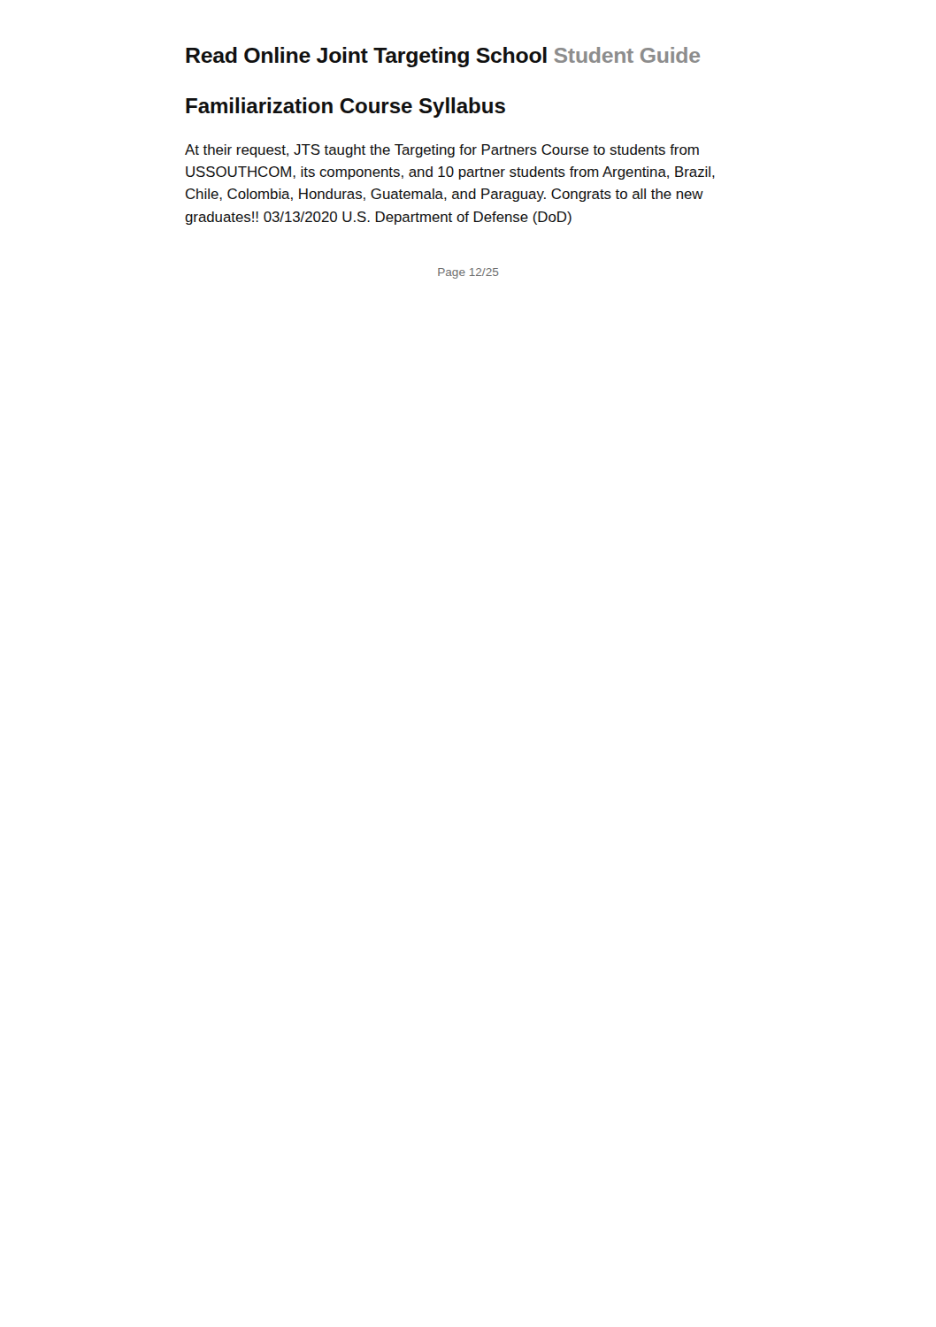Read Online Joint Targeting School Student Guide
Familiarization Course Syllabus
At their request, JTS taught the Targeting for Partners Course to students from USSOUTHCOM, its components, and 10 partner students from Argentina, Brazil, Chile, Colombia, Honduras, Guatemala, and Paraguay. Congrats to all the new graduates!! 03/13/2020 U.S. Department of Defense (DoD)
Page 12/25